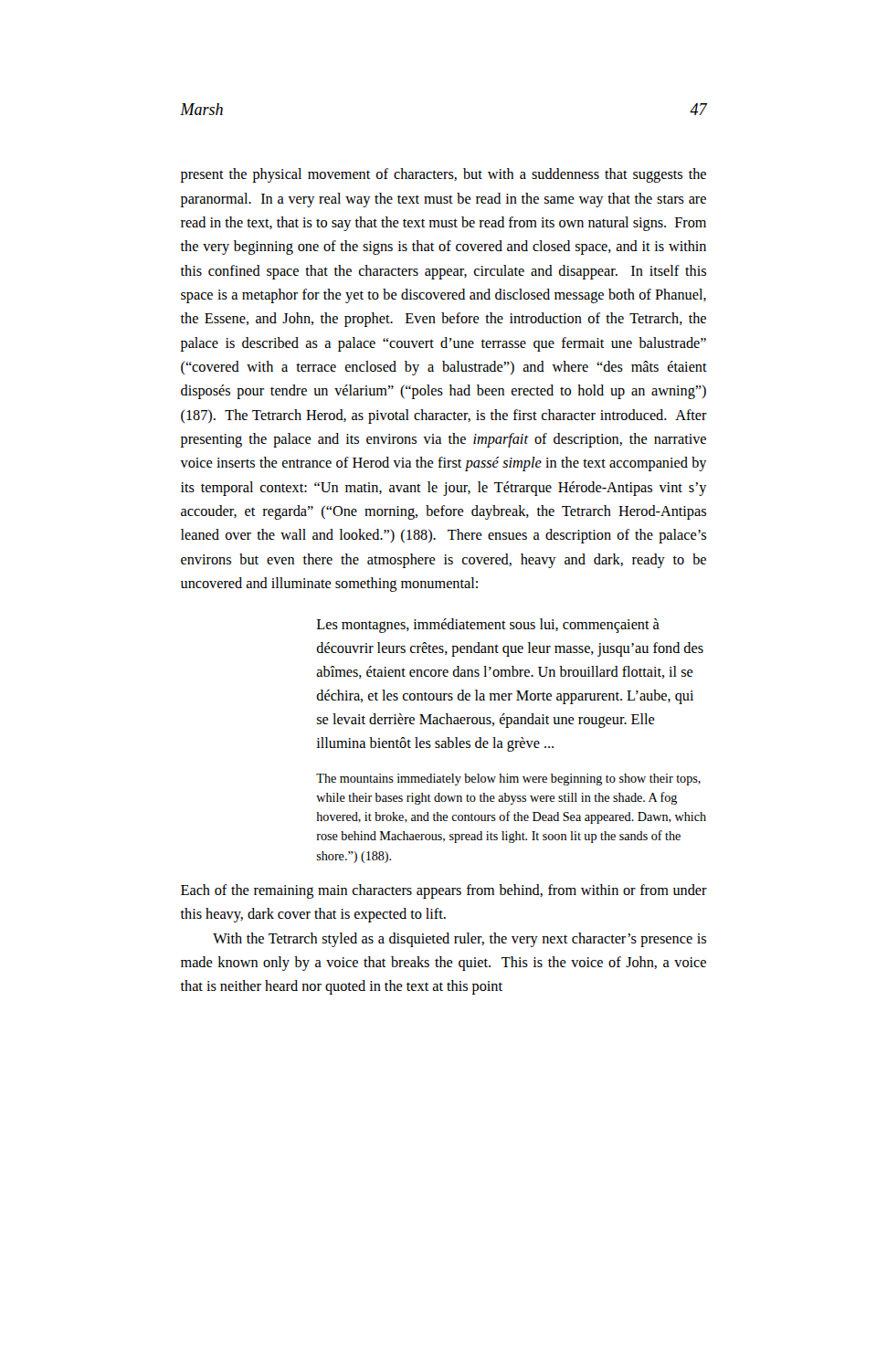Marsh 47
present the physical movement of characters, but with a suddenness that suggests the paranormal. In a very real way the text must be read in the same way that the stars are read in the text, that is to say that the text must be read from its own natural signs. From the very beginning one of the signs is that of covered and closed space, and it is within this confined space that the characters appear, circulate and disappear. In itself this space is a metaphor for the yet to be discovered and disclosed message both of Phanuel, the Essene, and John, the prophet. Even before the introduction of the Tetrarch, the palace is described as a palace “couvert d’une terrasse que fermait une balustrade” (“covered with a terrace enclosed by a balustrade”) and where “des mâts étaient disposés pour tendre un vélarium” (“poles had been erected to hold up an awning”) (187). The Tetrarch Herod, as pivotal character, is the first character introduced. After presenting the palace and its environs via the imparfait of description, the narrative voice inserts the entrance of Herod via the first passé simple in the text accompanied by its temporal context: “Un matin, avant le jour, le Tétrarque Hérode-Antipas vint s’y accouder, et regarda” (“One morning, before daybreak, the Tetrarch Herod-Antipas leaned over the wall and looked.”) (188). There ensues a description of the palace’s environs but even there the atmosphere is covered, heavy and dark, ready to be uncovered and illuminate something monumental:
Les montagnes, immédiatement sous lui, commençaient à découvrir leurs crêtes, pendant que leur masse, jusqu’au fond des abîmes, étaient encore dans l’ombre. Un brouillard flottait, il se déchira, et les contours de la mer Morte apparurent. L’aube, qui se levait derrière Machaerous, épandait une rougeur. Elle illumina bientôt les sables de la grève ...
The mountains immediately below him were beginning to show their tops, while their bases right down to the abyss were still in the shade. A fog hovered, it broke, and the contours of the Dead Sea appeared. Dawn, which rose behind Machaerous, spread its light. It soon lit up the sands of the shore.”) (188).
Each of the remaining main characters appears from behind, from within or from under this heavy, dark cover that is expected to lift.
With the Tetrarch styled as a disquieted ruler, the very next character’s presence is made known only by a voice that breaks the quiet. This is the voice of John, a voice that is neither heard nor quoted in the text at this point